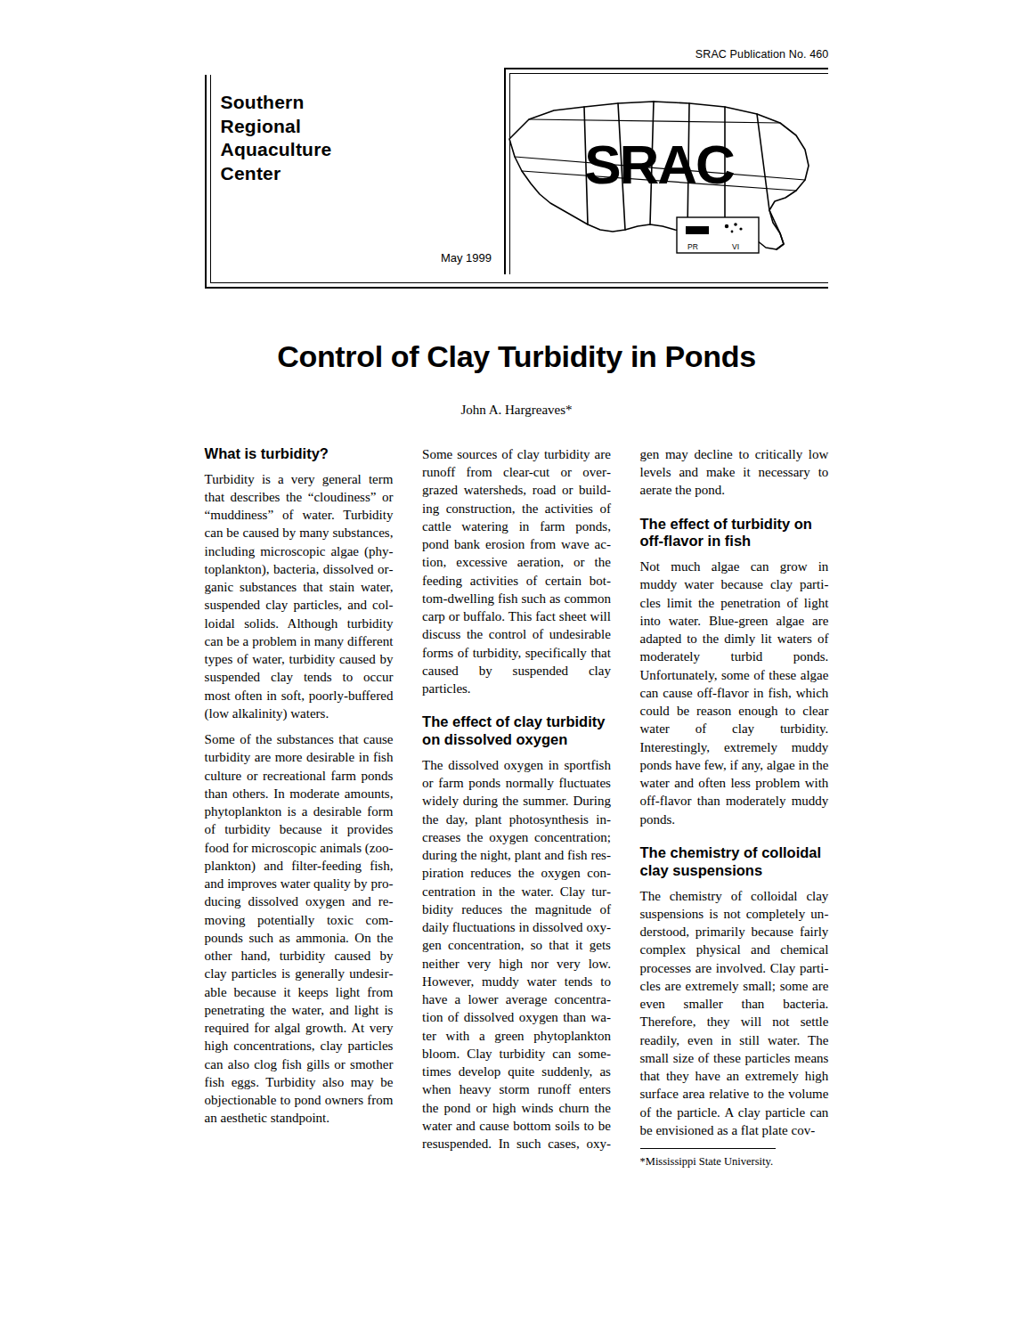SRAC Publication No. 460
Southern
Regional
Aquaculture
Center
May 1999
SRAC PR VI
Control of Clay Turbidity in Ponds
John A. Hargreaves*
What is turbidity?
Turbidity is a very general term that describes the “cloudiness” or “muddiness” of water. Turbidity can be caused by many substances, including microscopic algae (phytoplankton), bacteria, dissolved organic substances that stain water, suspended clay particles, and colloidal solids. Although turbidity can be a problem in many different types of water, turbidity caused by suspended clay tends to occur most often in soft, poorly-buffered (low alkalinity) waters.
Some of the substances that cause turbidity are more desirable in fish culture or recreational farm ponds than others. In moderate amounts, phytoplankton is a desirable form of turbidity because it provides food for microscopic animals (zooplankton) and filter-feeding fish, and improves water quality by producing dissolved oxygen and removing potentially toxic compounds such as ammonia. On the other hand, turbidity caused by clay particles is generally undesirable because it keeps light from penetrating the water, and light is required for algal growth. At very high concentrations, clay particles can also clog fish gills or smother fish eggs. Turbidity also may be objectionable to pond owners from an aesthetic standpoint.
Some sources of clay turbidity are runoff from clear-cut or overgrazed watersheds, road or building construction, the activities of cattle watering in farm ponds, pond bank erosion from wave action, excessive aeration, or the feeding activities of certain bottom-dwelling fish such as common carp or buffalo. This fact sheet will discuss the control of undesirable forms of turbidity, specifically that caused by suspended clay particles.
The effect of clay turbidity on dissolved oxygen
The dissolved oxygen in sportfish or farm ponds normally fluctuates widely during the summer. During the day, plant photosynthesis increases the oxygen concentration; during the night, plant and fish respiration reduces the oxygen concentration in the water. Clay turbidity reduces the magnitude of daily fluctuations in dissolved oxygen concentration, so that it gets neither very high nor very low. However, muddy water tends to have a lower average concentration of dissolved oxygen than water with a green phytoplankton bloom. Clay turbidity can sometimes develop quite suddenly, as when heavy storm runoff enters the pond or high winds churn the water and cause bottom soils to be resuspended. In such cases, oxygen may decline to critically low levels and make it necessary to aerate the pond.
The effect of turbidity on off-flavor in fish
Not much algae can grow in muddy water because clay particles limit the penetration of light into water. Blue-green algae are adapted to the dimly lit waters of moderately turbid ponds. Unfortunately, some of these algae can cause off-flavor in fish, which could be reason enough to clear water of clay turbidity. Interestingly, extremely muddy ponds have few, if any, algae in the water and often less problem with off-flavor than moderately muddy ponds.
The chemistry of colloidal clay suspensions
The chemistry of colloidal clay suspensions is not completely understood, primarily because fairly complex physical and chemical processes are involved. Clay particles are extremely small; some are even smaller than bacteria. Therefore, they will not settle readily, even in still water. The small size of these particles means that they have an extremely high surface area relative to the volume of the particle. A clay particle can be envisioned as a flat plate cov-
*Mississippi State University.